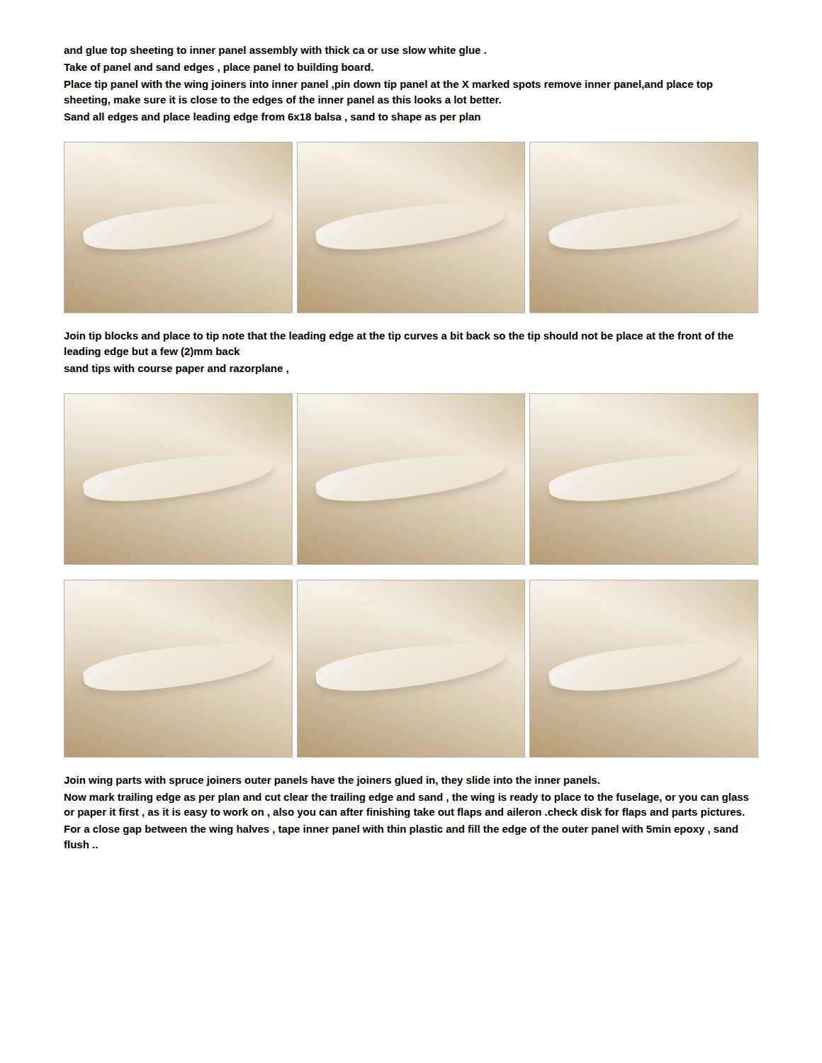and glue top sheeting to inner panel assembly with thick ca or use slow white glue .
Take of panel and sand edges , place panel to building board.
Place tip panel with the wing joiners into inner panel ,pin down tip panel at the X marked spots remove inner panel,and place top sheeting, make sure it is close to the edges of the inner panel as this looks a lot better.
Sand all edges and place leading edge from 6x18 balsa , sand to shape as per plan
Join tip blocks and place to tip note that the leading edge at the tip curves a bit back so the tip should not be place at the front of the leading edge but a few (2)mm back
sand tips with course paper and razorplane ,
Join wing parts with spruce joiners outer panels have the joiners glued in, they slide into the inner panels.
Now mark trailing edge as per plan and cut clear the trailing edge and sand , the wing is ready to place to the fuselage, or you can glass or paper it first , as it is easy to work on , also you can after finishing take out flaps and aileron .check disk for flaps and parts pictures.
For a close gap between the wing halves , tape inner panel with thin plastic and fill the edge of the outer panel with 5min epoxy , sand flush ..